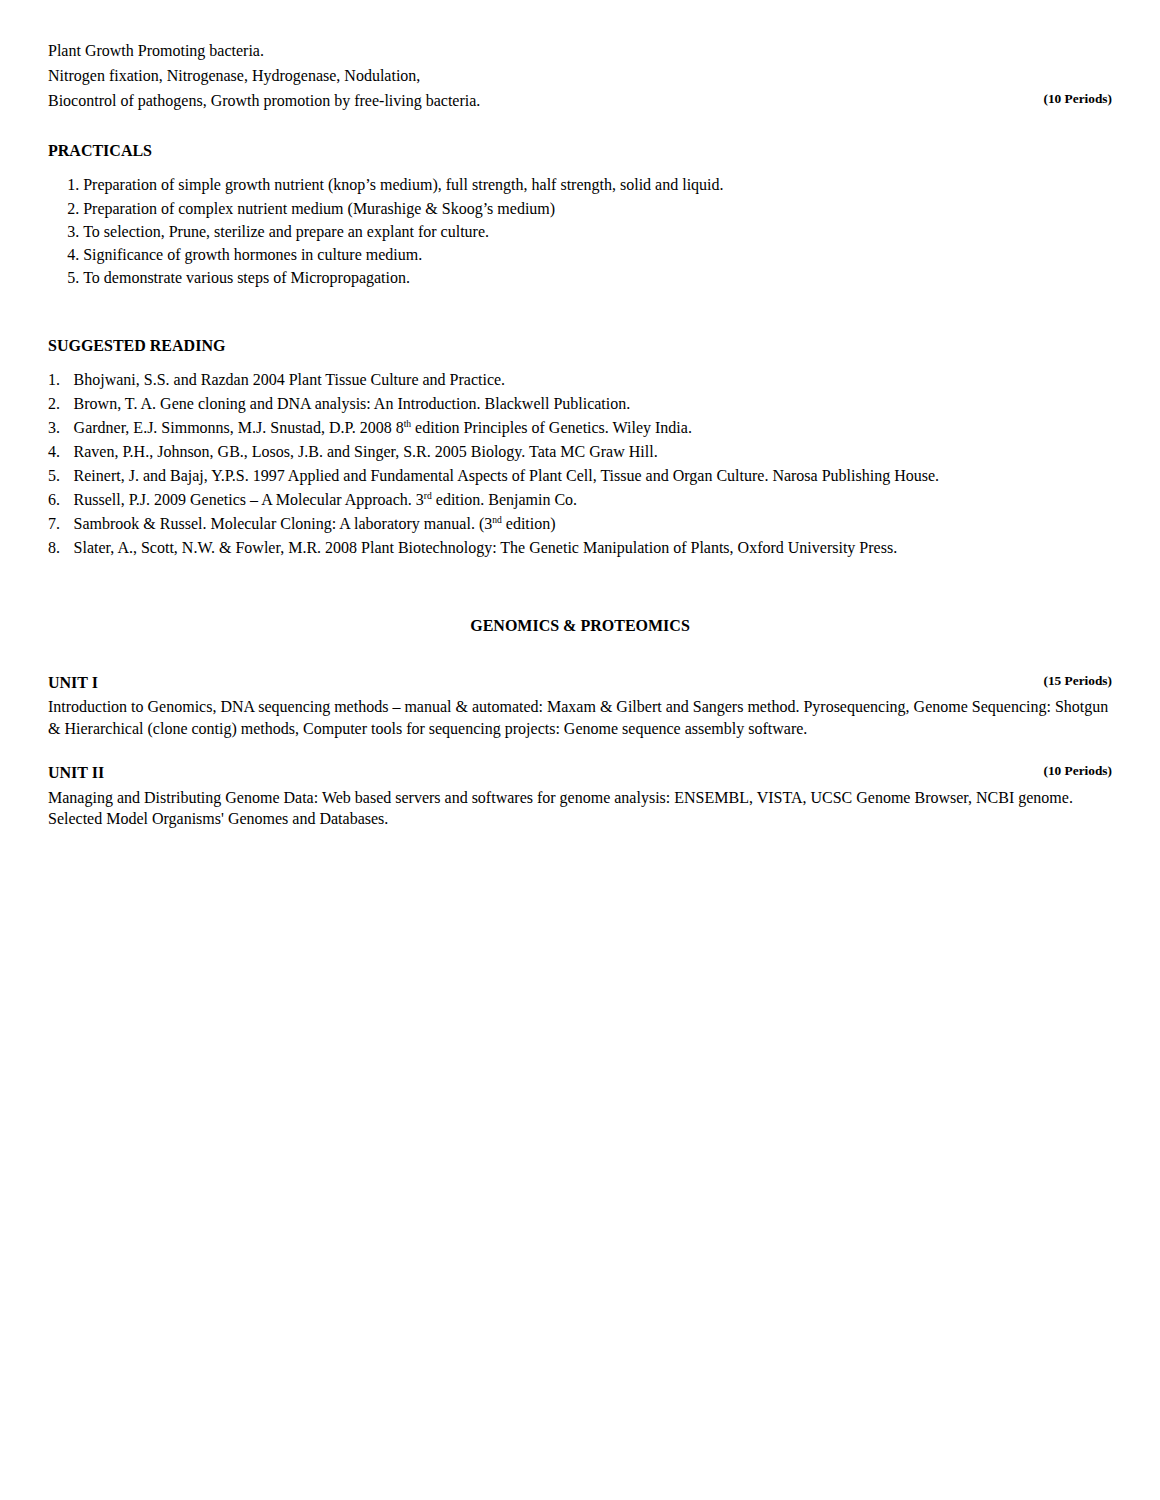Plant Growth Promoting bacteria.
Nitrogen fixation, Nitrogenase, Hydrogenase, Nodulation,
Biocontrol of pathogens, Growth promotion by free-living bacteria. (10 Periods)
PRACTICALS
Preparation of simple growth nutrient (knop’s medium), full strength, half strength, solid and liquid.
Preparation of complex nutrient medium (Murashige & Skoog’s medium)
To selection, Prune, sterilize and prepare an explant for culture.
Significance of growth hormones in culture medium.
To demonstrate various steps of Micropropagation.
SUGGESTED READING
1. Bhojwani, S.S. and Razdan 2004 Plant Tissue Culture and Practice.
2. Brown, T. A. Gene cloning and DNA analysis: An Introduction. Blackwell Publication.
3. Gardner, E.J. Simmonns, M.J. Snustad, D.P. 2008 8th edition Principles of Genetics. Wiley India.
4. Raven, P.H., Johnson, GB., Losos, J.B. and Singer, S.R. 2005 Biology. Tata MC Graw Hill.
5. Reinert, J. and Bajaj, Y.P.S. 1997 Applied and Fundamental Aspects of Plant Cell, Tissue and Organ Culture. Narosa Publishing House.
6. Russell, P.J. 2009 Genetics – A Molecular Approach. 3rd edition. Benjamin Co.
7. Sambrook & Russel. Molecular Cloning: A laboratory manual. (3nd edition)
8. Slater, A., Scott, N.W. & Fowler, M.R. 2008 Plant Biotechnology: The Genetic Manipulation of Plants, Oxford University Press.
GENOMICS & PROTEOMICS
UNIT I (15 Periods)
Introduction to Genomics, DNA sequencing methods – manual & automated: Maxam & Gilbert and Sangers method. Pyrosequencing, Genome Sequencing: Shotgun & Hierarchical (clone contig) methods, Computer tools for sequencing projects: Genome sequence assembly software.
UNIT II (10 Periods)
Managing and Distributing Genome Data: Web based servers and softwares for genome analysis: ENSEMBL, VISTA, UCSC Genome Browser, NCBI genome. Selected Model Organisms' Genomes and Databases.